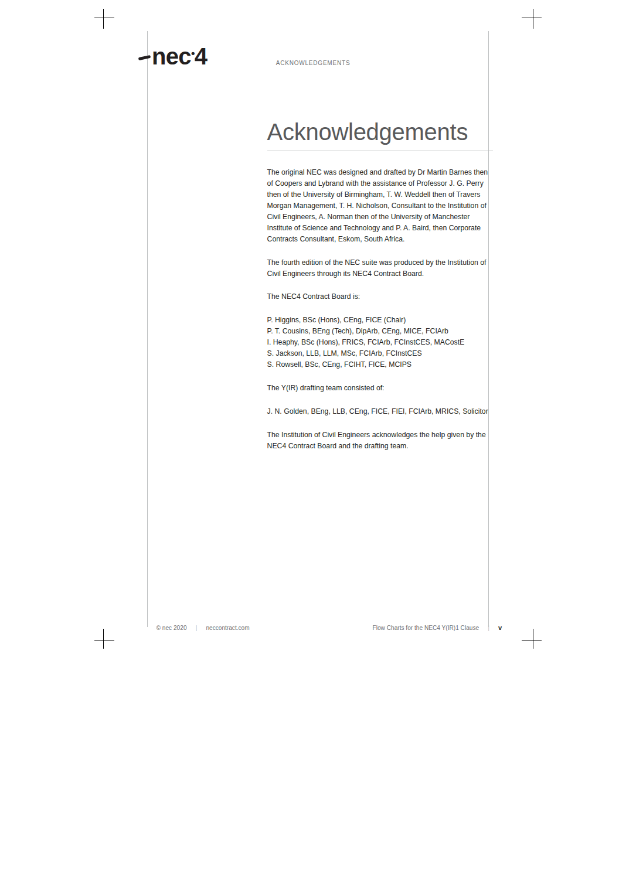nec•4
Acknowledgements
Acknowledgements
The original NEC was designed and drafted by Dr Martin Barnes then of Coopers and Lybrand with the assistance of Professor J. G. Perry then of the University of Birmingham, T. W. Weddell then of Travers Morgan Management, T. H. Nicholson, Consultant to the Institution of Civil Engineers, A. Norman then of the University of Manchester Institute of Science and Technology and P. A. Baird, then Corporate Contracts Consultant, Eskom, South Africa.
The fourth edition of the NEC suite was produced by the Institution of Civil Engineers through its NEC4 Contract Board.
The NEC4 Contract Board is:
P. Higgins, BSc (Hons), CEng, FICE (Chair)
P. T. Cousins, BEng (Tech), DipArb, CEng, MICE, FCIArb
I. Heaphy, BSc (Hons), FRICS, FCIArb, FCInstCES, MACostE
S. Jackson, LLB, LLM, MSc, FCIArb, FCInstCES
S. Rowsell, BSc, CEng, FCIHT, FICE, MCIPS
The Y(IR) drafting team consisted of:
J. N. Golden, BEng, LLB, CEng, FICE, FIEI, FCIArb, MRICS, Solicitor
The Institution of Civil Engineers acknowledges the help given by the NEC4 Contract Board and the drafting team.
© nec 2020 | neccontract.com
Flow Charts for the NEC4 Y(IR)1 Clause | v